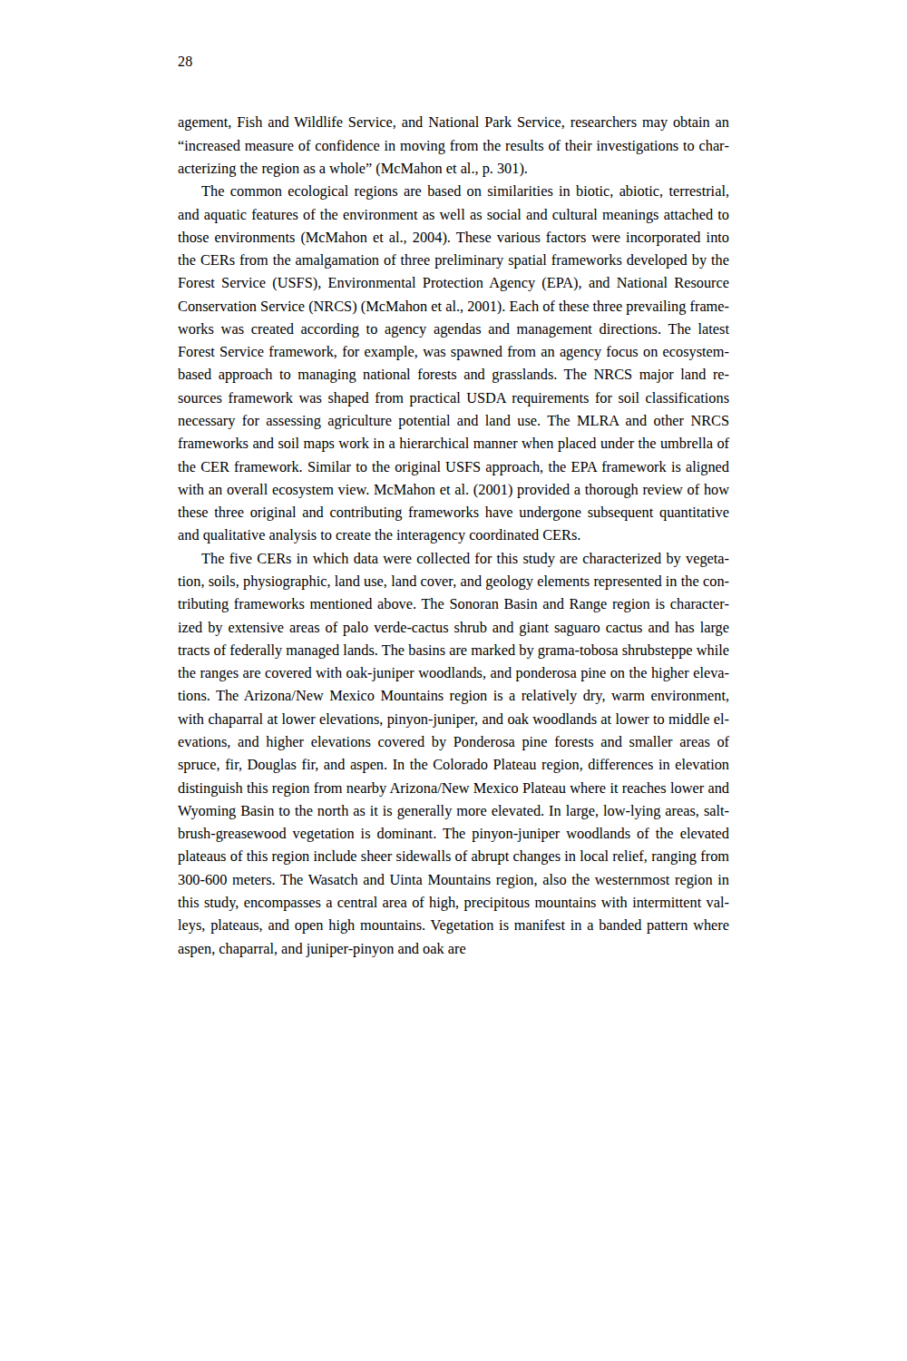28
agement, Fish and Wildlife Service, and National Park Service, researchers may obtain an “increased measure of confidence in moving from the results of their investigations to characterizing the region as a whole” (McMahon et al., p. 301).
The common ecological regions are based on similarities in biotic, abiotic, terrestrial, and aquatic features of the environment as well as social and cultural meanings attached to those environments (McMahon et al., 2004). These various factors were incorporated into the CERs from the amalgamation of three preliminary spatial frameworks developed by the Forest Service (USFS), Environmental Protection Agency (EPA), and National Resource Conservation Service (NRCS) (McMahon et al., 2001). Each of these three prevailing frameworks was created according to agency agendas and management directions. The latest Forest Service framework, for example, was spawned from an agency focus on ecosystem-based approach to managing national forests and grasslands. The NRCS major land resources framework was shaped from practical USDA requirements for soil classifications necessary for assessing agriculture potential and land use. The MLRA and other NRCS frameworks and soil maps work in a hierarchical manner when placed under the umbrella of the CER framework. Similar to the original USFS approach, the EPA framework is aligned with an overall ecosystem view. McMahon et al. (2001) provided a thorough review of how these three original and contributing frameworks have undergone subsequent quantitative and qualitative analysis to create the interagency coordinated CERs.
The five CERs in which data were collected for this study are characterized by vegetation, soils, physiographic, land use, land cover, and geology elements represented in the contributing frameworks mentioned above. The Sonoran Basin and Range region is characterized by extensive areas of palo verde-cactus shrub and giant saguaro cactus and has large tracts of federally managed lands. The basins are marked by grama-tobosa shrubsteppe while the ranges are covered with oak-juniper woodlands, and ponderosa pine on the higher elevations. The Arizona/New Mexico Mountains region is a relatively dry, warm environment, with chaparral at lower elevations, pinyon-juniper, and oak woodlands at lower to middle elevations, and higher elevations covered by Ponderosa pine forests and smaller areas of spruce, fir, Douglas fir, and aspen. In the Colorado Plateau region, differences in elevation distinguish this region from nearby Arizona/New Mexico Plateau where it reaches lower and Wyoming Basin to the north as it is generally more elevated. In large, low-lying areas, saltbrush-greasewood vegetation is dominant. The pinyon-juniper woodlands of the elevated plateaus of this region include sheer sidewalls of abrupt changes in local relief, ranging from 300-600 meters. The Wasatch and Uinta Mountains region, also the westernmost region in this study, encompasses a central area of high, precipitous mountains with intermittent valleys, plateaus, and open high mountains. Vegetation is manifest in a banded pattern where aspen, chaparral, and juniper-pinyon and oak are